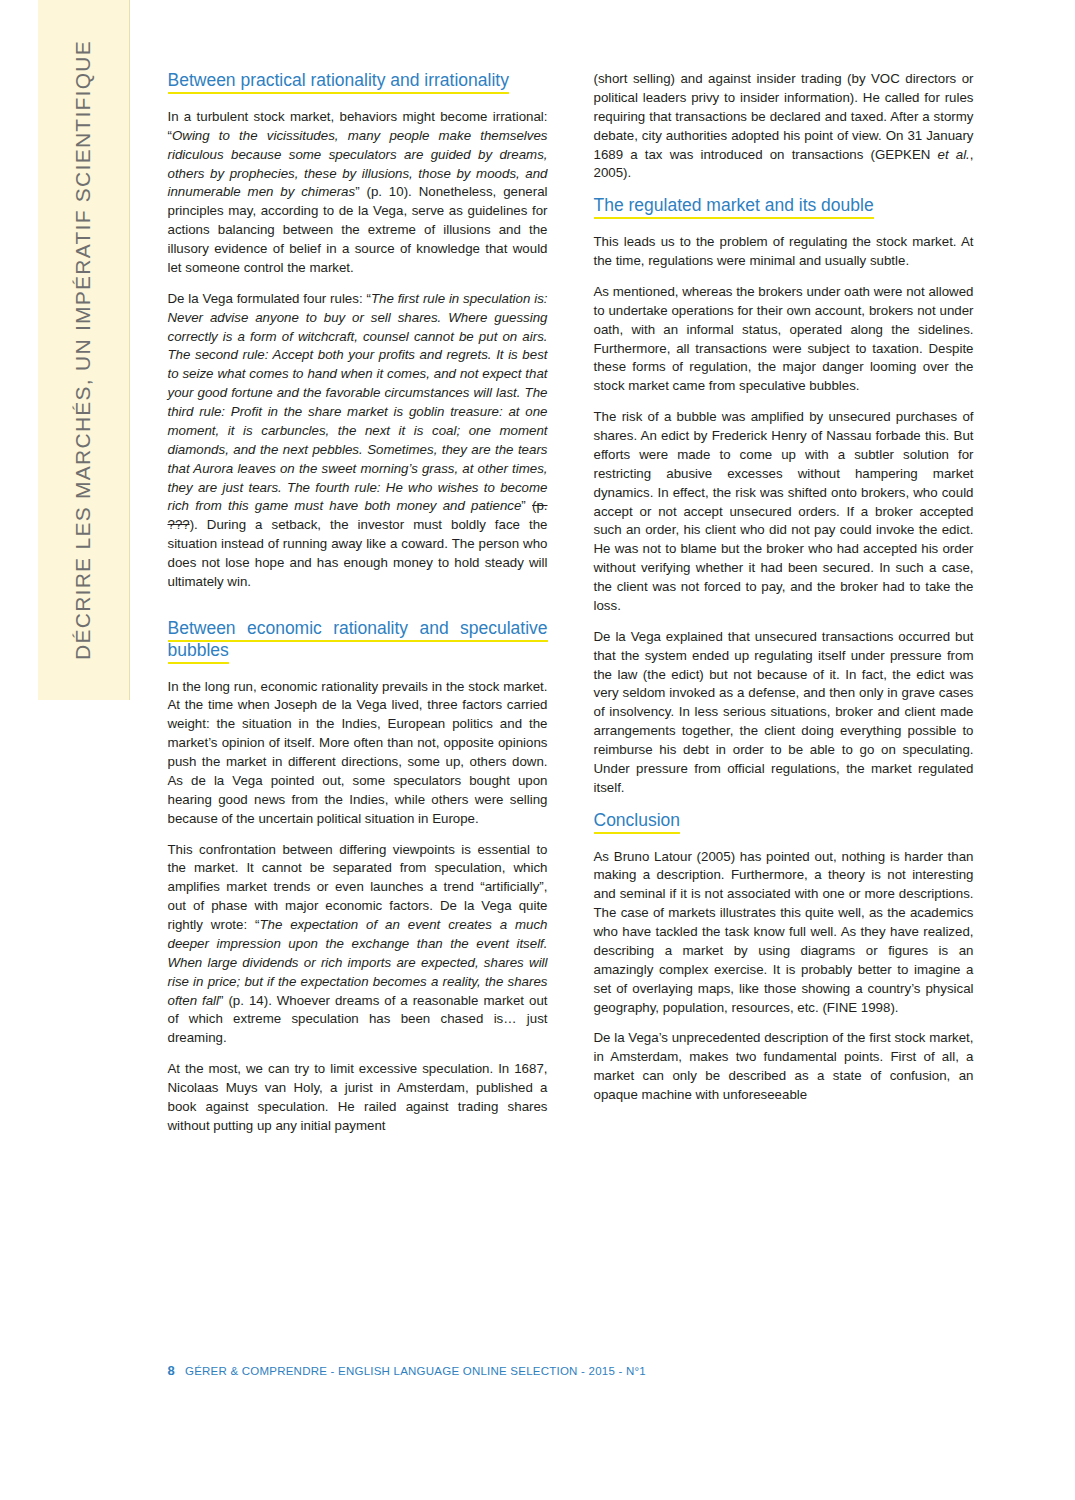Décrire les marchés, un impératif scientifique
Between practical rationality and irrationality
In a turbulent stock market, behaviors might become irrational: “Owing to the vicissitudes, many people make themselves ridiculous because some speculators are guided by dreams, others by prophecies, these by illusions, those by moods, and innumerable men by chimeras” (p. 10). Nonetheless, general principles may, according to de la Vega, serve as guidelines for actions balancing between the extreme of illusions and the illusory evidence of belief in a source of knowledge that would let someone control the market.
De la Vega formulated four rules: “The first rule in speculation is: Never advise anyone to buy or sell shares. Where guessing correctly is a form of witchcraft, counsel cannot be put on airs. The second rule: Accept both your profits and regrets. It is best to seize what comes to hand when it comes, and not expect that your good fortune and the favorable circumstances will last. The third rule: Profit in the share market is goblin treasure: at one moment, it is carbuncles, the next it is coal; one moment diamonds, and the next pebbles. Sometimes, they are the tears that Aurora leaves on the sweet morning’s grass, at other times, they are just tears. The fourth rule: He who wishes to become rich from this game must have both money and patience” (p. ???). During a setback, the investor must boldly face the situation instead of running away like a coward. The person who does not lose hope and has enough money to hold steady will ultimately win.
Between economic rationality and speculative bubbles
In the long run, economic rationality prevails in the stock market. At the time when Joseph de la Vega lived, three factors carried weight: the situation in the Indies, European politics and the market’s opinion of itself. More often than not, opposite opinions push the market in different directions, some up, others down. As de la Vega pointed out, some speculators bought upon hearing good news from the Indies, while others were selling because of the uncertain political situation in Europe.
This confrontation between differing viewpoints is essential to the market. It cannot be separated from speculation, which amplifies market trends or even launches a trend “artificially”, out of phase with major economic factors. De la Vega quite rightly wrote: “The expectation of an event creates a much deeper impression upon the exchange than the event itself. When large dividends or rich imports are expected, shares will rise in price; but if the expectation becomes a reality, the shares often fall” (p. 14). Whoever dreams of a reasonable market out of which extreme speculation has been chased is… just dreaming.
At the most, we can try to limit excessive speculation. In 1687, Nicolaas Muys van Holy, a jurist in Amsterdam, published a book against speculation. He railed against trading shares without putting up any initial payment
(short selling) and against insider trading (by VOC directors or political leaders privy to insider information). He called for rules requiring that transactions be declared and taxed. After a stormy debate, city authorities adopted his point of view. On 31 January 1689 a tax was introduced on transactions (GEPKEN et al., 2005).
The regulated market and its double
This leads us to the problem of regulating the stock market. At the time, regulations were minimal and usually subtle.
As mentioned, whereas the brokers under oath were not allowed to undertake operations for their own account, brokers not under oath, with an informal status, operated along the sidelines. Furthermore, all transactions were subject to taxation. Despite these forms of regulation, the major danger looming over the stock market came from speculative bubbles.
The risk of a bubble was amplified by unsecured purchases of shares. An edict by Frederick Henry of Nassau forbade this. But efforts were made to come up with a subtler solution for restricting abusive excesses without hampering market dynamics. In effect, the risk was shifted onto brokers, who could accept or not accept unsecured orders. If a broker accepted such an order, his client who did not pay could invoke the edict. He was not to blame but the broker who had accepted his order without verifying whether it had been secured. In such a case, the client was not forced to pay, and the broker had to take the loss.
De la Vega explained that unsecured transactions occurred but that the system ended up regulating itself under pressure from the law (the edict) but not because of it. In fact, the edict was very seldom invoked as a defense, and then only in grave cases of insolvency. In less serious situations, broker and client made arrangements together, the client doing everything possible to reimburse his debt in order to be able to go on speculating. Under pressure from official regulations, the market regulated itself.
Conclusion
As Bruno Latour (2005) has pointed out, nothing is harder than making a description. Furthermore, a theory is not interesting and seminal if it is not associated with one or more descriptions. The case of markets illustrates this quite well, as the academics who have tackled the task know full well. As they have realized, describing a market by using diagrams or figures is an amazingly complex exercise. It is probably better to imagine a set of overlaying maps, like those showing a country’s physical geography, population, resources, etc. (FINE 1998).
De la Vega’s unprecedented description of the first stock market, in Amsterdam, makes two fundamental points. First of all, a market can only be described as a state of confusion, an opaque machine with unforeseeable
8 GÉRER & COMPRENDRE - ENGLISH LANGUAGE ONLINE SELECTION - 2015 - N°1